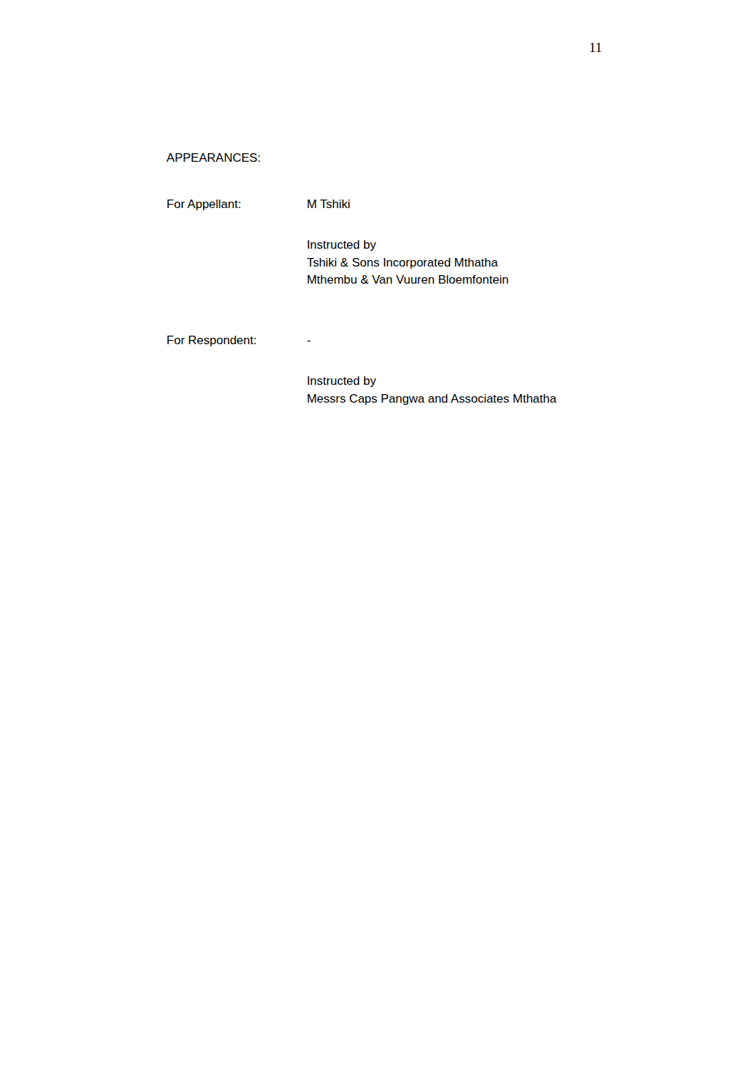11
APPEARANCES:
| For Appellant: | M Tshiki |
| | Instructed by Tshiki & Sons Incorporated Mthatha Mthembu & Van Vuuren Bloemfontein |
| For Respondent: | - |
| | Instructed by Messrs Caps Pangwa and Associates Mthatha |